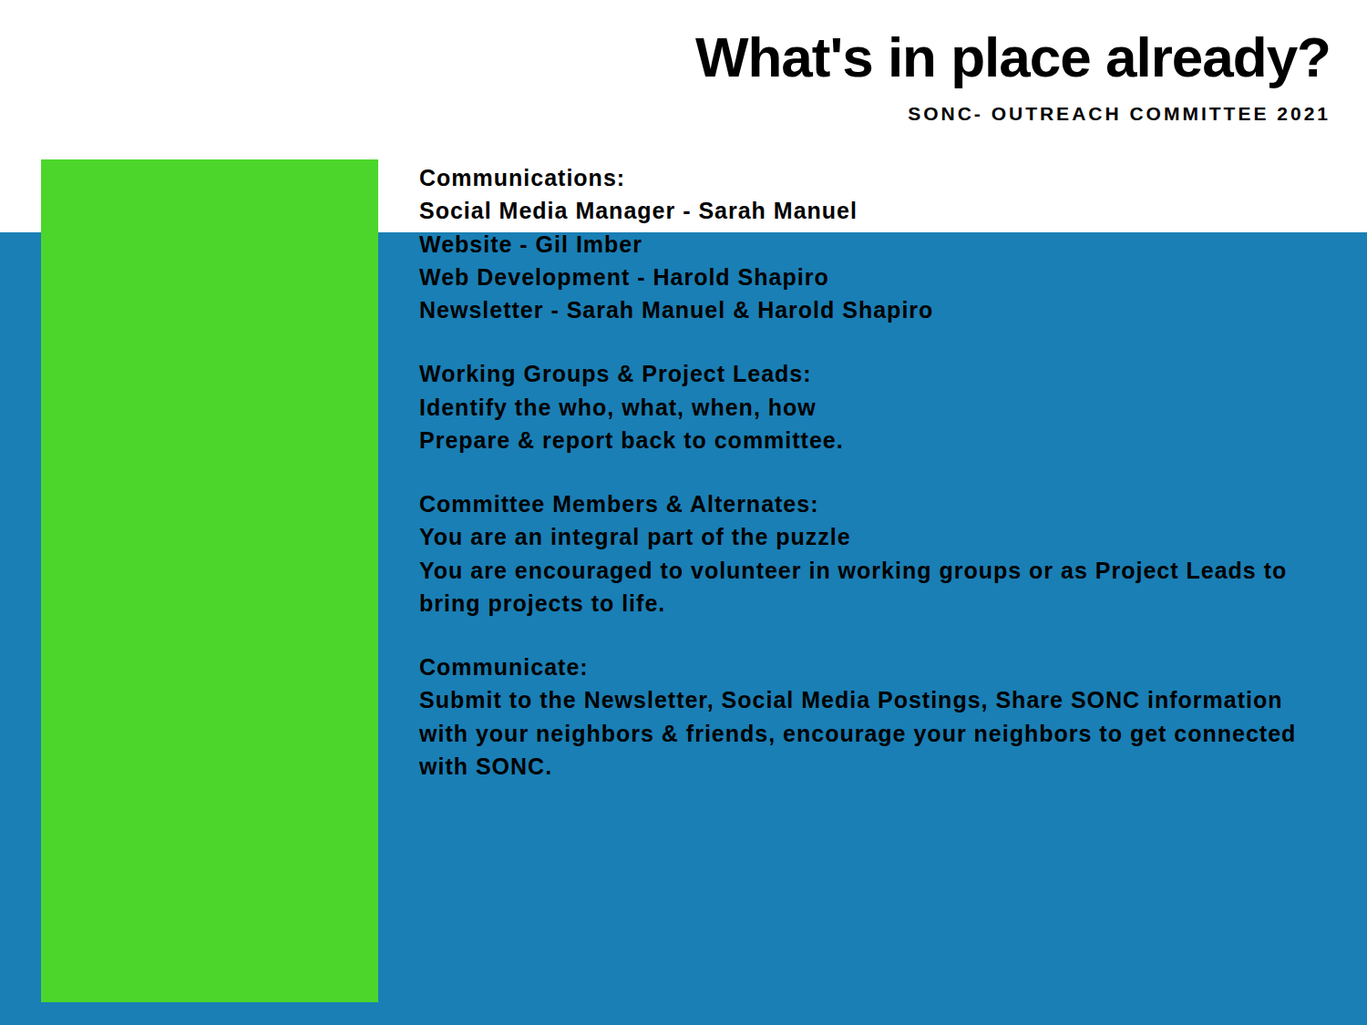What's in place already?
SONC- Outreach Committee 2021
Communications: Social Media Manager - Sarah Manuel
Website - Gil Imber
Web Development - Harold Shapiro
Newsletter - Sarah Manuel & Harold Shapiro
Working Groups & Project Leads: Identify the who, what, when, how
Prepare & report back to committee.
Committee Members & Alternates: You are an integral part of the puzzle
You are encouraged to volunteer in working groups or as Project Leads to bring projects to life.
Communicate: Submit to the Newsletter, Social Media Postings, Share SONC information with your neighbors & friends, encourage your neighbors to get connected with SONC.